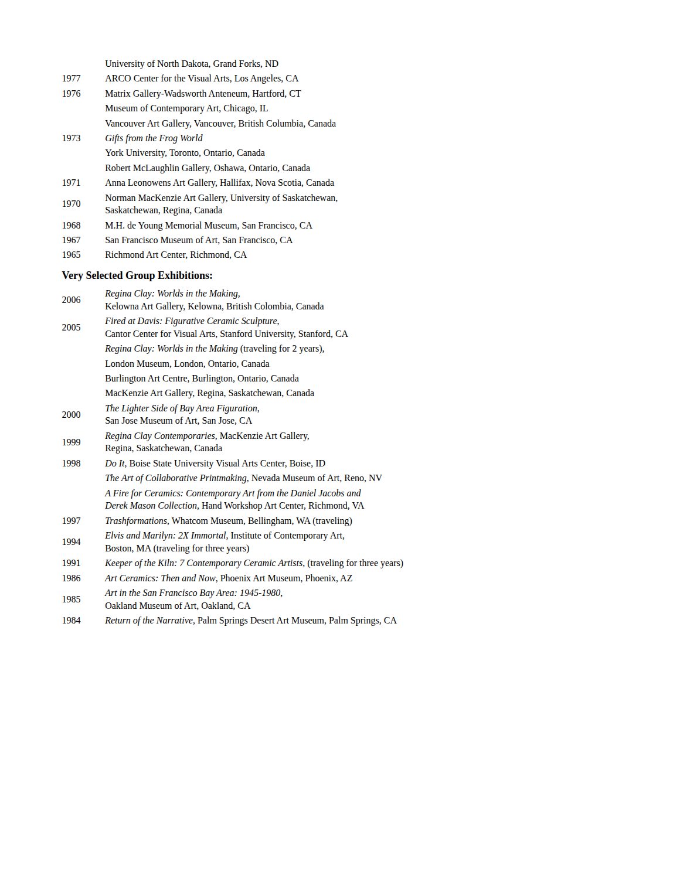| | University of North Dakota, Grand Forks, ND |
| 1977 | ARCO Center for the Visual Arts, Los Angeles, CA |
| 1976 | Matrix Gallery-Wadsworth Anteneum, Hartford, CT |
| | Museum of Contemporary Art, Chicago, IL |
| | Vancouver Art Gallery, Vancouver, British Columbia, Canada |
| 1973 | Gifts from the Frog World |
| | York University, Toronto, Ontario, Canada |
| | Robert McLaughlin Gallery, Oshawa, Ontario, Canada |
| 1971 | Anna Leonowens Art Gallery, Hallifax, Nova Scotia, Canada |
| 1970 | Norman MacKenzie Art Gallery, University of Saskatchewan, Saskatchewan, Regina, Canada |
| 1968 | M.H. de Young Memorial Museum, San Francisco, CA |
| 1967 | San Francisco Museum of Art, San Francisco, CA |
| 1965 | Richmond Art Center, Richmond, CA |
Very Selected Group Exhibitions:
| 2006 | Regina Clay: Worlds in the Making, Kelowna Art Gallery, Kelowna, British Colombia, Canada |
| 2005 | Fired at Davis: Figurative Ceramic Sculpture , Cantor Center for Visual Arts, Stanford University, Stanford, CA |
| | Regina Clay: Worlds in the Making (traveling for 2 years), |
| | London Museum, London, Ontario, Canada |
| | Burlington Art Centre, Burlington, Ontario, Canada |
| | MacKenzie Art Gallery, Regina, Saskatchewan, Canada |
| 2000 | The Lighter Side of Bay Area Figuration , San Jose Museum of Art, San Jose, CA |
| 1999 | Regina Clay Contemporaries , MacKenzie Art Gallery, Regina, Saskatchewan, Canada |
| 1998 | Do It , Boise State University Visual Arts Center, Boise, ID |
| | The Art of Collaborative Printmaking , Nevada Museum of Art, Reno, NV |
| | A Fire for Ceramics: Contemporary Art from the Daniel Jacobs and Derek Mason Collection , Hand Workshop Art Center, Richmond, VA |
| 1997 | Trashformations , Whatcom Museum, Bellingham, WA (traveling) |
| 1994 | Elvis and Marilyn: 2X Immortal , Institute of Contemporary Art, Boston, MA (traveling for three years) |
| 1991 | Keeper of the Kiln: 7 Contemporary Ceramic Artists , (traveling for three years) |
| 1986 | Art Ceramics: Then and Now , Phoenix Art Museum, Phoenix, AZ |
| 1985 | Art in the San Francisco Bay Area: 1945-1980 , Oakland Museum of Art, Oakland, CA |
| 1984 | Return of the Narrative , Palm Springs Desert Art Museum, Palm Springs, CA |